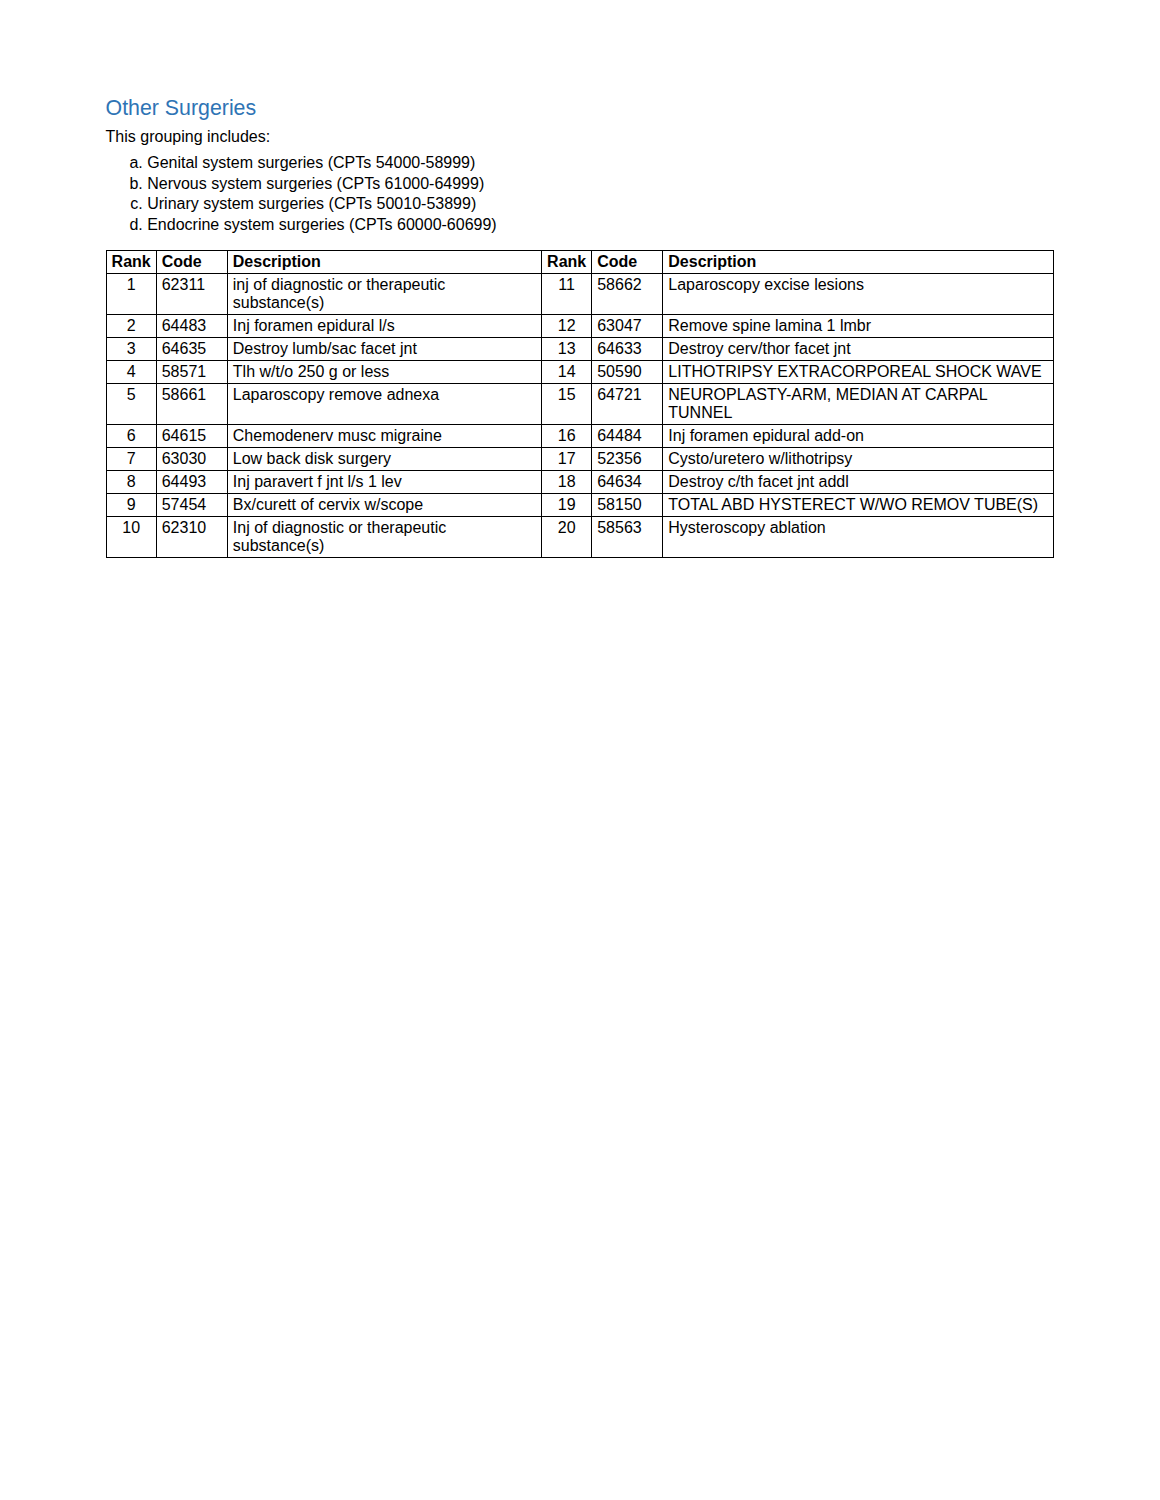Other Surgeries
This grouping includes:
Genital system surgeries (CPTs 54000-58999)
Nervous system surgeries (CPTs 61000-64999)
Urinary system surgeries (CPTs 50010-53899)
Endocrine system surgeries (CPTs 60000-60699)
| Rank | Code | Description | Rank | Code | Description |
| --- | --- | --- | --- | --- | --- |
| 1 | 62311 | inj of diagnostic or therapeutic substance(s) | 11 | 58662 | Laparoscopy excise lesions |
| 2 | 64483 | Inj foramen epidural l/s | 12 | 63047 | Remove spine lamina 1 lmbr |
| 3 | 64635 | Destroy lumb/sac facet jnt | 13 | 64633 | Destroy cerv/thor facet jnt |
| 4 | 58571 | Tlh w/t/o 250 g or less | 14 | 50590 | LITHOTRIPSY EXTRACORPOREAL SHOCK WAVE |
| 5 | 58661 | Laparoscopy remove adnexa | 15 | 64721 | NEUROPLASTY-ARM, MEDIAN AT CARPAL TUNNEL |
| 6 | 64615 | Chemodenerv musc migraine | 16 | 64484 | Inj foramen epidural add-on |
| 7 | 63030 | Low back disk surgery | 17 | 52356 | Cysto/uretero w/lithotripsy |
| 8 | 64493 | Inj paravert f jnt l/s 1 lev | 18 | 64634 | Destroy c/th facet jnt addl |
| 9 | 57454 | Bx/curett of cervix w/scope | 19 | 58150 | TOTAL ABD HYSTERECT W/WO REMOV TUBE(S) |
| 10 | 62310 | Inj of diagnostic or therapeutic substance(s) | 20 | 58563 | Hysteroscopy ablation |